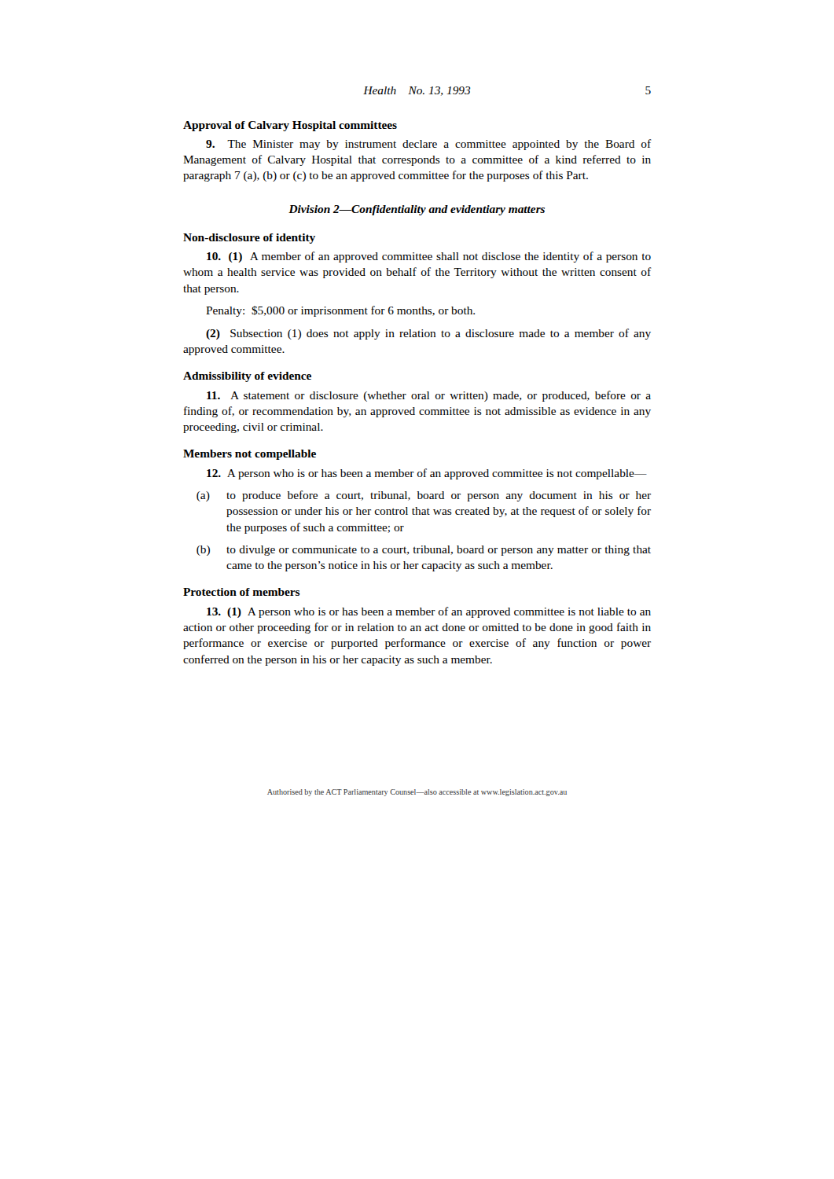Health No. 13, 1993
5
Approval of Calvary Hospital committees
9. The Minister may by instrument declare a committee appointed by the Board of Management of Calvary Hospital that corresponds to a committee of a kind referred to in paragraph 7 (a), (b) or (c) to be an approved committee for the purposes of this Part.
Division 2—Confidentiality and evidentiary matters
Non-disclosure of identity
10. (1) A member of an approved committee shall not disclose the identity of a person to whom a health service was provided on behalf of the Territory without the written consent of that person.
Penalty: $5,000 or imprisonment for 6 months, or both.
(2) Subsection (1) does not apply in relation to a disclosure made to a member of any approved committee.
Admissibility of evidence
11. A statement or disclosure (whether oral or written) made, or produced, before or a finding of, or recommendation by, an approved committee is not admissible as evidence in any proceeding, civil or criminal.
Members not compellable
12. A person who is or has been a member of an approved committee is not compellable—
(a) to produce before a court, tribunal, board or person any document in his or her possession or under his or her control that was created by, at the request of or solely for the purposes of such a committee; or
(b) to divulge or communicate to a court, tribunal, board or person any matter or thing that came to the person’s notice in his or her capacity as such a member.
Protection of members
13. (1) A person who is or has been a member of an approved committee is not liable to an action or other proceeding for or in relation to an act done or omitted to be done in good faith in performance or exercise or purported performance or exercise of any function or power conferred on the person in his or her capacity as such a member.
Authorised by the ACT Parliamentary Counsel—also accessible at www.legislation.act.gov.au